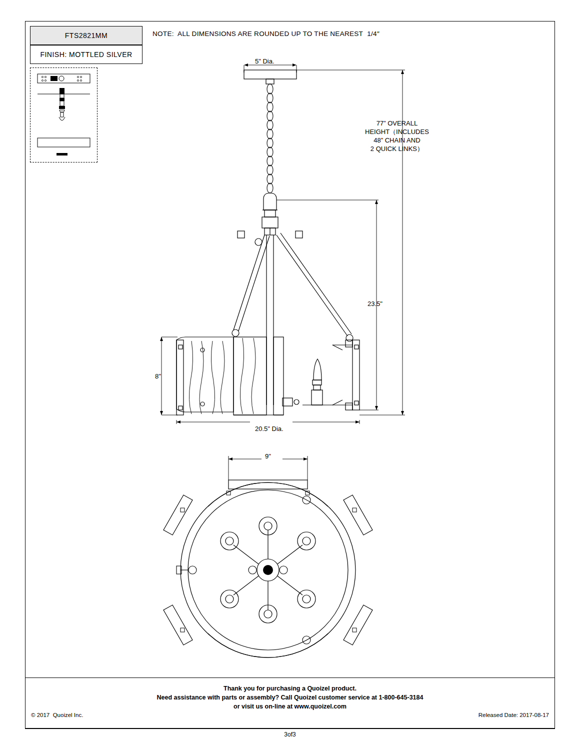FTS2821MM
FINISH: MOTTLED SILVER
NOTE: ALL DIMENSIONS ARE ROUNDED UP TO THE NEAREST 1/4″
5" Dia.
77” OVERALL
HEIGHT（INCLUDES
48” CHAIN AND
2 QUICK LINKS）
23.5"
8"
20.5" Dia.
9"
Thank you for purchasing a Quoizel product.
Need assistance with parts or assembly? Call Quoizel customer service at 1-800-645-3184
or visit us on-line at www.quoizel.com
© 2017 Quoizel Inc.
Released Date: 2017-08-17
3of3